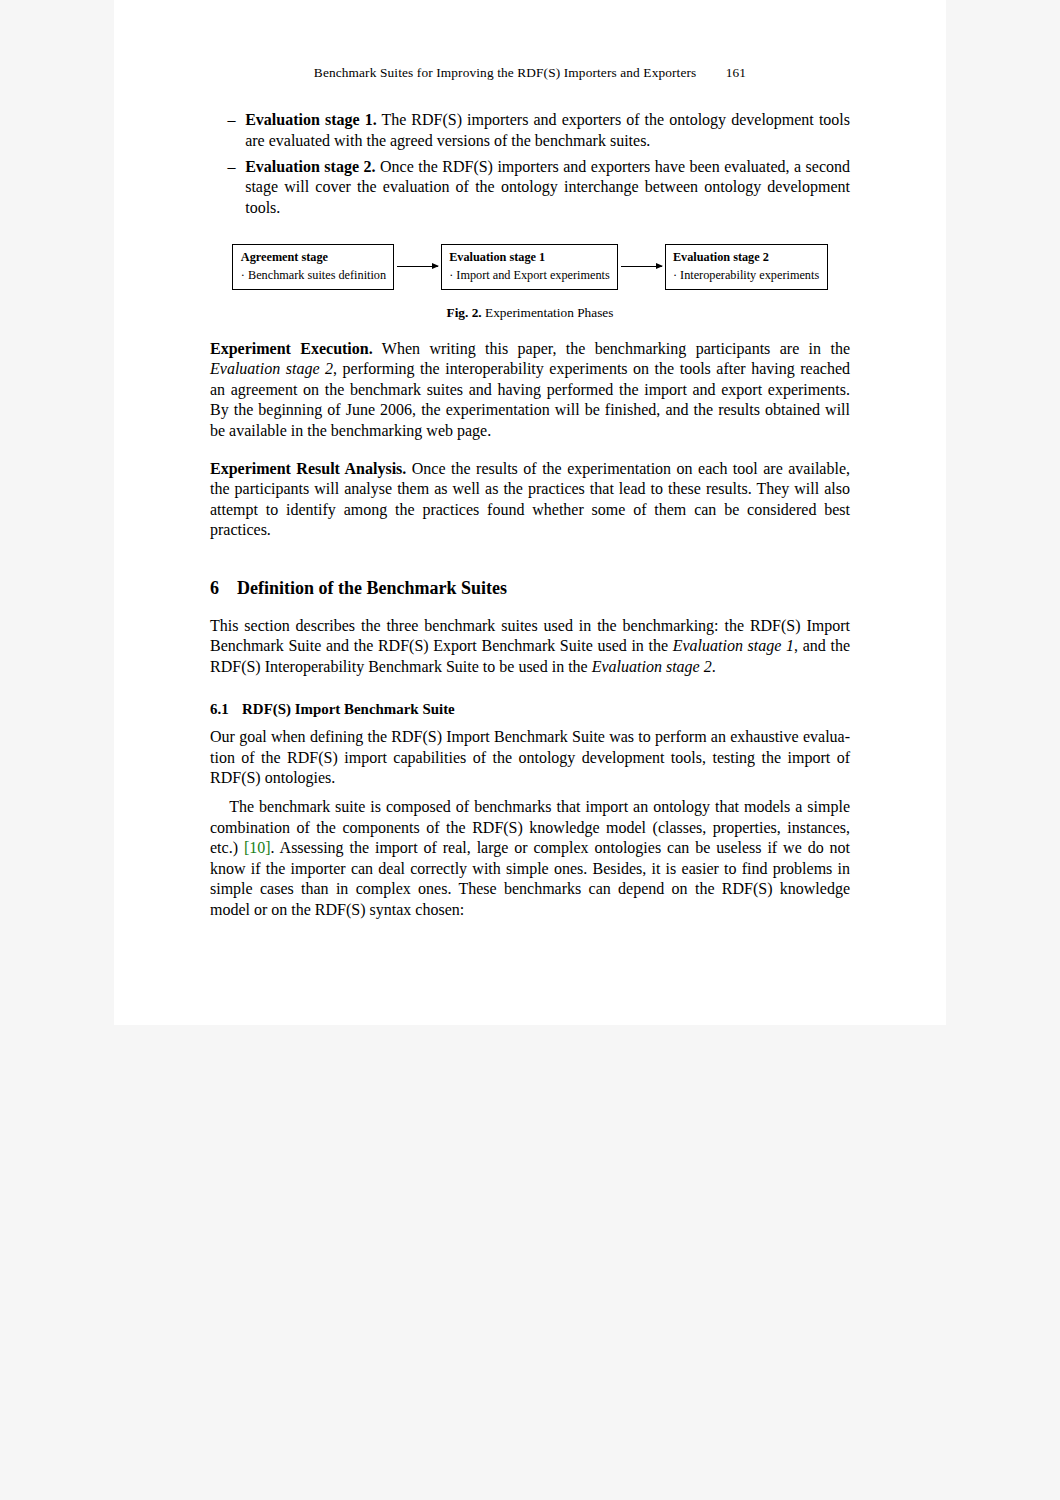Benchmark Suites for Improving the RDF(S) Importers and Exporters161
Evaluation stage 1. The RDF(S) importers and exporters of the ontology development tools are evaluated with the agreed versions of the benchmark suites.
Evaluation stage 2. Once the RDF(S) importers and exporters have been evaluated, a second stage will cover the evaluation of the ontology interchange between ontology development tools.
Agreement stage Benchmark suites definition
Evaluation stage 1 Import and Export experiments
Evaluation stage 2 Interoperability experiments
Fig. 2. Experimentation Phases
Experiment Execution. When writing this paper, the benchmarking participants are in the Evaluation stage 2, performing the interoperability experiments on the tools after having reached an agreement on the benchmark suites and having performed the import and export experiments. By the beginning of June 2006, the experimentation will be finished, and the results obtained will be available in the benchmarking web page.
Experiment Result Analysis. Once the results of the experimentation on each tool are available, the participants will analyse them as well as the practices that lead to these results. They will also attempt to identify among the practices found whether some of them can be considered best practices.
6 Definition of the Benchmark Suites
This section describes the three benchmark suites used in the benchmarking: the RDF(S) Import Benchmark Suite and the RDF(S) Export Benchmark Suite used in the Evaluation stage 1, and the RDF(S) Interoperability Benchmark Suite to be used in the Evaluation stage 2.
6.1 RDF(S) Import Benchmark Suite
Our goal when defining the RDF(S) Import Benchmark Suite was to perform an exhaustive evaluation of the RDF(S) import capabilities of the ontology development tools, testing the import of RDF(S) ontologies.
The benchmark suite is composed of benchmarks that import an ontology that models a simple combination of the components of the RDF(S) knowledge model (classes, properties, instances, etc.) [10]. Assessing the import of real, large or complex ontologies can be useless if we do not know if the importer can deal correctly with simple ones. Besides, it is easier to find problems in simple cases than in complex ones. These benchmarks can depend on the RDF(S) knowledge model or on the RDF(S) syntax chosen: